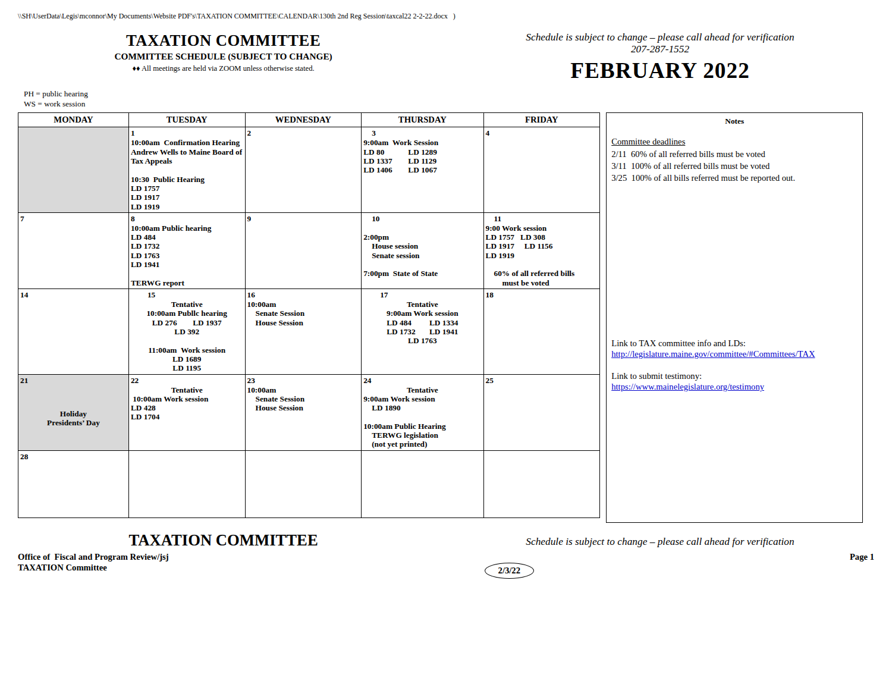\\SH\UserData\Legis\mconnor\My Documents\Website PDF's\TAXATION COMMITTEE\CALENDAR\130th 2nd Reg Session\taxcal22 2-2-22.docx )
TAXATION COMMITTEE
COMMITTEE SCHEDULE (SUBJECT TO CHANGE)
♦♦ All meetings are held via ZOOM unless otherwise stated.
Schedule is subject to change – please call ahead for verification
207-287-1552
FEBRUARY 2022
PH = public hearing
WS = work session
| MONDAY | TUESDAY | WEDNESDAY | THURSDAY | FRIDAY |
| --- | --- | --- | --- | --- |
| | 1 10:00am Confirmation Hearing Andrew Wells to Maine Board of Tax Appeals 10:30 Public Hearing LD 1757 LD 1917 LD 1919 | 2 | 3 9:00am Work Session LD 80 LD 1289 LD 1337 LD 1129 LD 1406 LD 1067 | 4 |
| 7 | 8 10:00am Public hearing LD 484 LD 1732 LD 1763 LD 1941 TERWG report | 9 | 10 2:00pm House session Senate session 7:00pm State of State | 11 9:00 Work session LD 1757 LD 308 LD 1917 LD 1156 LD 1919 60% of all referred bills must be voted |
| 14 | 15 Tentative 10:00am Publlc hearing LD 276 LD 1937 LD 392 11:00am Work session LD 1689 LD 1195 | 16 10:00am Senate Session House Session | 17 Tentative 9:00am Work session LD 484 LD 1334 LD 1732 LD 1941 LD 1763 | 18 |
| 21 Holiday Presidents’ Day | 22 Tentative 10:00am Work session LD 428 LD 1704 | 23 10:00am Senate Session House Session | 24 Tentative 9:00am Work session LD 1890 10:00am Public Hearing TERWG legislation (not yet printed) | 25 |
| 28 | | | | |
Notes
Committee deadlines
2/11 60% of all referred bills must be voted
3/11 100% of all referred bills must be voted
3/25 100% of all bills referred must be reported out.
Link to TAX committee info and LDs:
http://legislature.maine.gov/committee/#Committees/TAX
Link to submit testimony:
https://www.mainelegislature.org/testimony
TAXATION COMMITTEE
Schedule is subject to change – please call ahead for verification
Office of Fiscal and Program Review/jsj
TAXATION Committee
2/3/22
Page 1